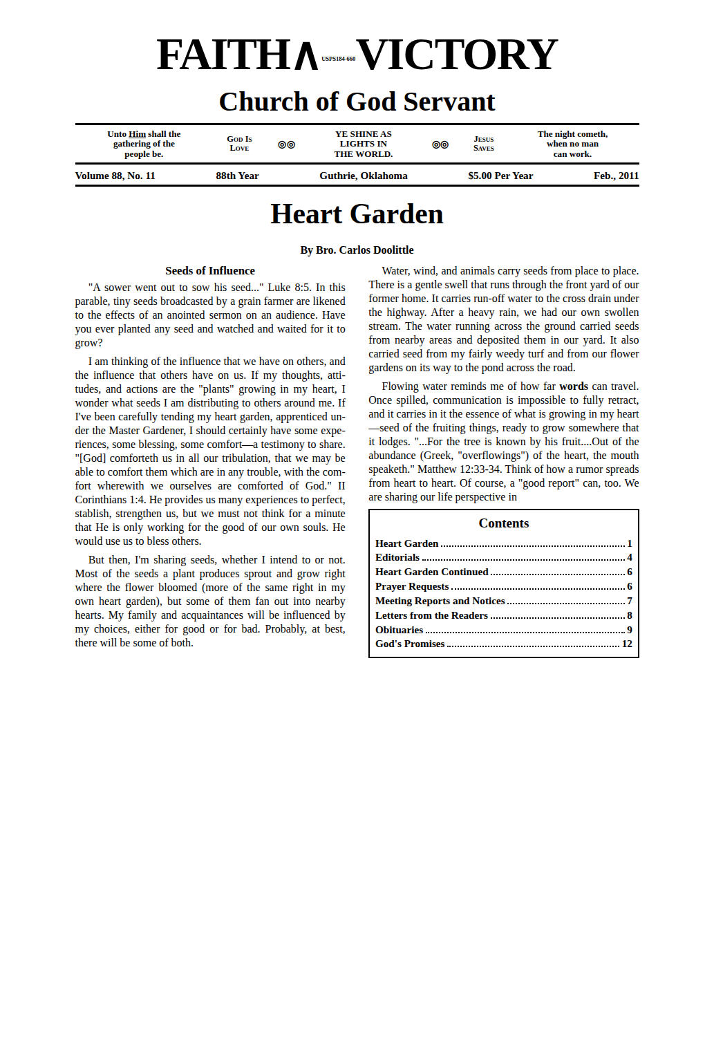FAITH∧USPS184-660 VICTORY
Church of God Servant
| Unto Him shall the gathering of the people be. | God Is Love | ◎◎ | YE SHINE AS LIGHTS IN THE WORLD. | ◎◎ | Jesus Saves | The night cometh, when no man can work. |
Volume 88, No. 11 88th Year Guthrie, Oklahoma $5.00 Per Year Feb., 2011
Heart Garden
By Bro. Carlos Doolittle
Seeds of Influence
"A sower went out to sow his seed..." Luke 8:5. In this parable, tiny seeds broadcasted by a grain farmer are likened to the effects of an anointed sermon on an audience. Have you ever planted any seed and watched and waited for it to grow?
I am thinking of the influence that we have on others, and the influence that others have on us. If my thoughts, attitudes, and actions are the "plants" growing in my heart, I wonder what seeds I am distributing to others around me. If I've been carefully tending my heart garden, apprenticed under the Master Gardener, I should certainly have some experiences, some blessing, some comfort—a testimony to share. "[God] comforteth us in all our tribulation, that we may be able to comfort them which are in any trouble, with the comfort wherewith we ourselves are comforted of God." II Corinthians 1:4. He provides us many experiences to perfect, stablish, strengthen us, but we must not think for a minute that He is only working for the good of our own souls. He would use us to bless others.
But then, I'm sharing seeds, whether I intend to or not. Most of the seeds a plant produces sprout and grow right where the flower bloomed (more of the same right in my own heart garden), but some of them fan out into nearby hearts. My family and acquaintances will be influenced by my choices, either for good or for bad. Probably, at best, there will be some of both.
Water, wind, and animals carry seeds from place to place. There is a gentle swell that runs through the front yard of our former home. It carries run-off water to the cross drain under the highway. After a heavy rain, we had our own swollen stream. The water running across the ground carried seeds from nearby areas and deposited them in our yard. It also carried seed from my fairly weedy turf and from our flower gardens on its way to the pond across the road.
Flowing water reminds me of how far words can travel. Once spilled, communication is impossible to fully retract, and it carries in it the essence of what is growing in my heart—seed of the fruiting things, ready to grow somewhere that it lodges. "...For the tree is known by his fruit....Out of the abundance (Greek, "overflowings") of the heart, the mouth speaketh." Matthew 12:33-34. Think of how a rumor spreads from heart to heart. Of course, a "good report" can, too. We are sharing our life perspective in
Contents
Heart Garden 1
Editorials 4
Heart Garden Continued 6
Prayer Requests 6
Meeting Reports and Notices 7
Letters from the Readers 8
Obituaries 9
God's Promises 12